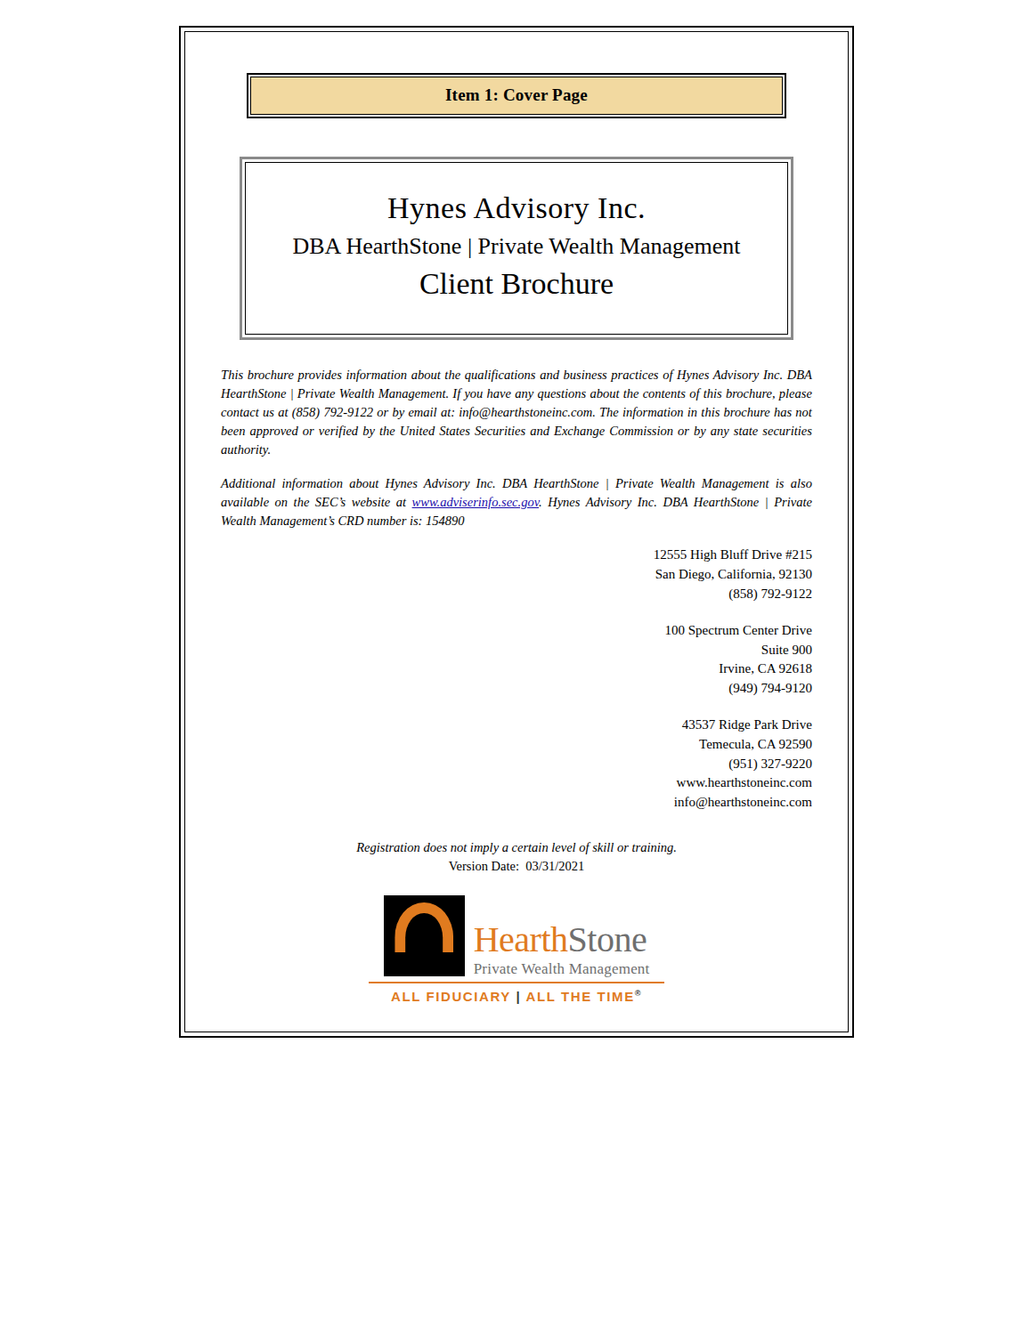Item 1: Cover Page
Hynes Advisory Inc.
DBA HearthStone | Private Wealth Management
Client Brochure
This brochure provides information about the qualifications and business practices of Hynes Advisory Inc. DBA HearthStone | Private Wealth Management. If you have any questions about the contents of this brochure, please contact us at (858) 792-9122 or by email at: info@hearthstoneinc.com. The information in this brochure has not been approved or verified by the United States Securities and Exchange Commission or by any state securities authority.
Additional information about Hynes Advisory Inc. DBA HearthStone | Private Wealth Management is also available on the SEC’s website at www.adviserinfo.sec.gov. Hynes Advisory Inc. DBA HearthStone | Private Wealth Management’s CRD number is: 154890
12555 High Bluff Drive #215
San Diego, California, 92130
(858) 792-9122
100 Spectrum Center Drive
Suite 900
Irvine, CA 92618
(949) 794-9120
43537 Ridge Park Drive
Temecula, CA 92590
(951) 327-9220
www.hearthstoneinc.com
info@hearthstoneinc.com
Registration does not imply a certain level of skill or training.
Version Date: 03/31/2021
Hearth Stone
Private Wealth Management
ALL FIDUCIARY | ALL THE TIME®